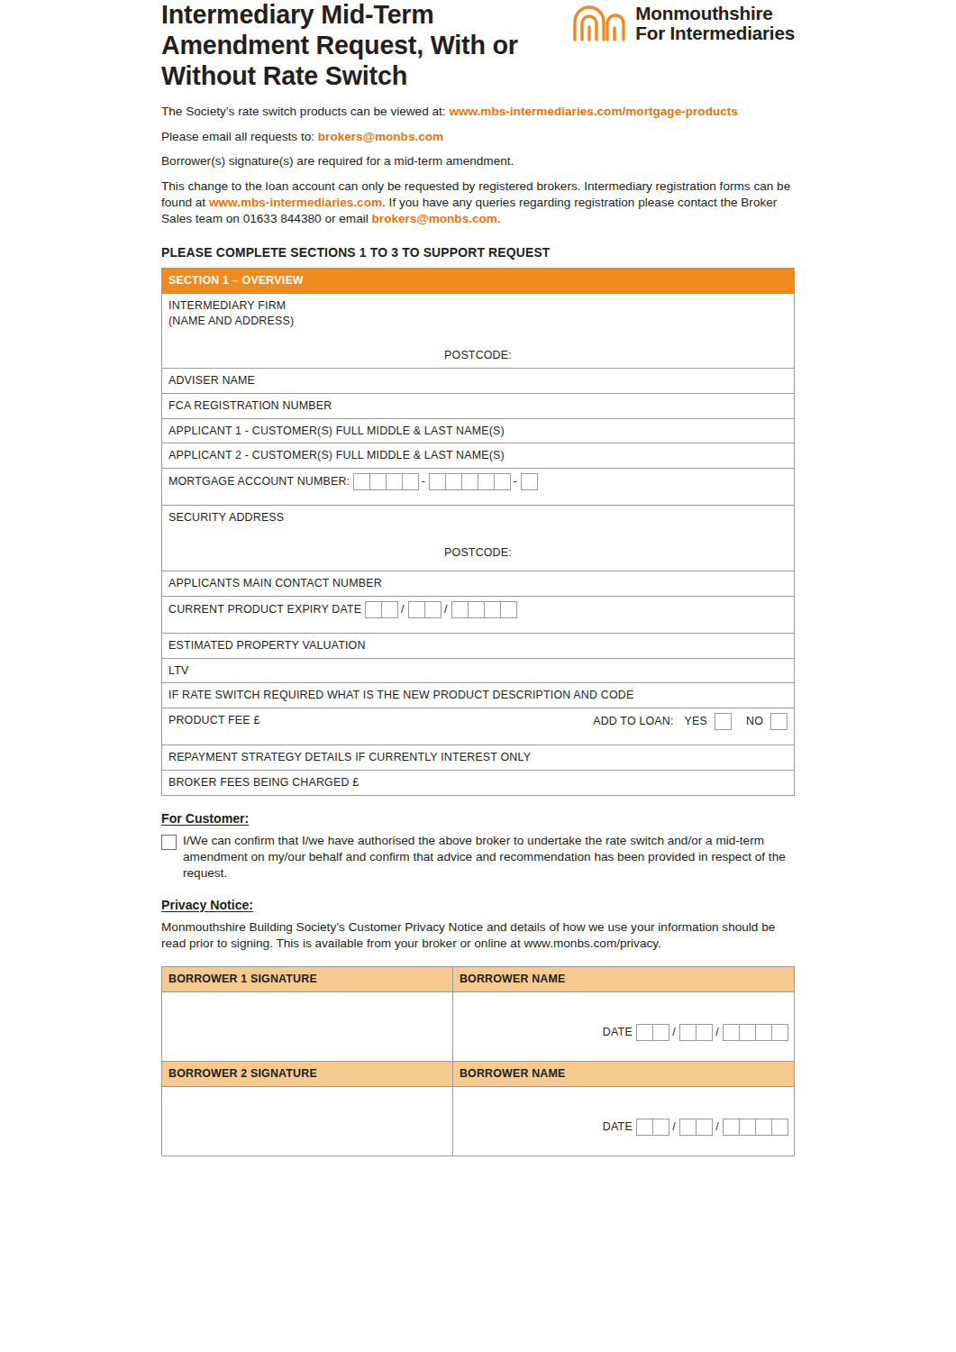Intermediary Mid-Term Amendment Request, With or Without Rate Switch
Monmouthshire
For Intermediaries
The Society’s rate switch products can be viewed at: www.mbs-intermediaries.com/mortgage-products
Please email all requests to: brokers@monbs.com
Borrower(s) signature(s) are required for a mid-term amendment.
This change to the loan account can only be requested by registered brokers. Intermediary registration forms can be found at www.mbs-intermediaries.com. If you have any queries regarding registration please contact the Broker Sales team on 01633 844380 or email brokers@monbs.com.
PLEASE COMPLETE SECTIONS 1 TO 3 TO SUPPORT REQUEST
| SECTION 1 – OVERVIEW |
| --- |
| INTERMEDIARY FIRM (NAME AND ADDRESS) POSTCODE: |
| ADVISER NAME |
| FCA REGISTRATION NUMBER |
| APPLICANT 1 - CUSTOMER(S) FULL MIDDLE & LAST NAME(S) |
| APPLICANT 2 - CUSTOMER(S) FULL MIDDLE & LAST NAME(S) |
| MORTGAGE ACCOUNT NUMBER: - - |
| SECURITY ADDRESS POSTCODE: |
| APPLICANTS MAIN CONTACT NUMBER |
| CURRENT PRODUCT EXPIRY DATE / / |
| ESTIMATED PROPERTY VALUATION |
| LTV |
| IF RATE SWITCH REQUIRED WHAT IS THE NEW PRODUCT DESCRIPTION AND CODE |
| PRODUCT FEE £ ADD TO LOAN: YES NO |
| REPAYMENT STRATEGY DETAILS IF CURRENTLY INTEREST ONLY |
| BROKER FEES BEING CHARGED £ |
For Customer:
I/We can confirm that I/we have authorised the above broker to undertake the rate switch and/or a mid-term amendment on my/our behalf and confirm that advice and recommendation has been provided in respect of the request.
Privacy Notice:
Monmouthshire Building Society’s Customer Privacy Notice and details of how we use your information should be read prior to signing. This is available from your broker or online at www.monbs.com/privacy.
| BORROWER 1 SIGNATURE | BORROWER NAME |
| | DATE / / |
| BORROWER 2 SIGNATURE | BORROWER NAME |
| | DATE / / |